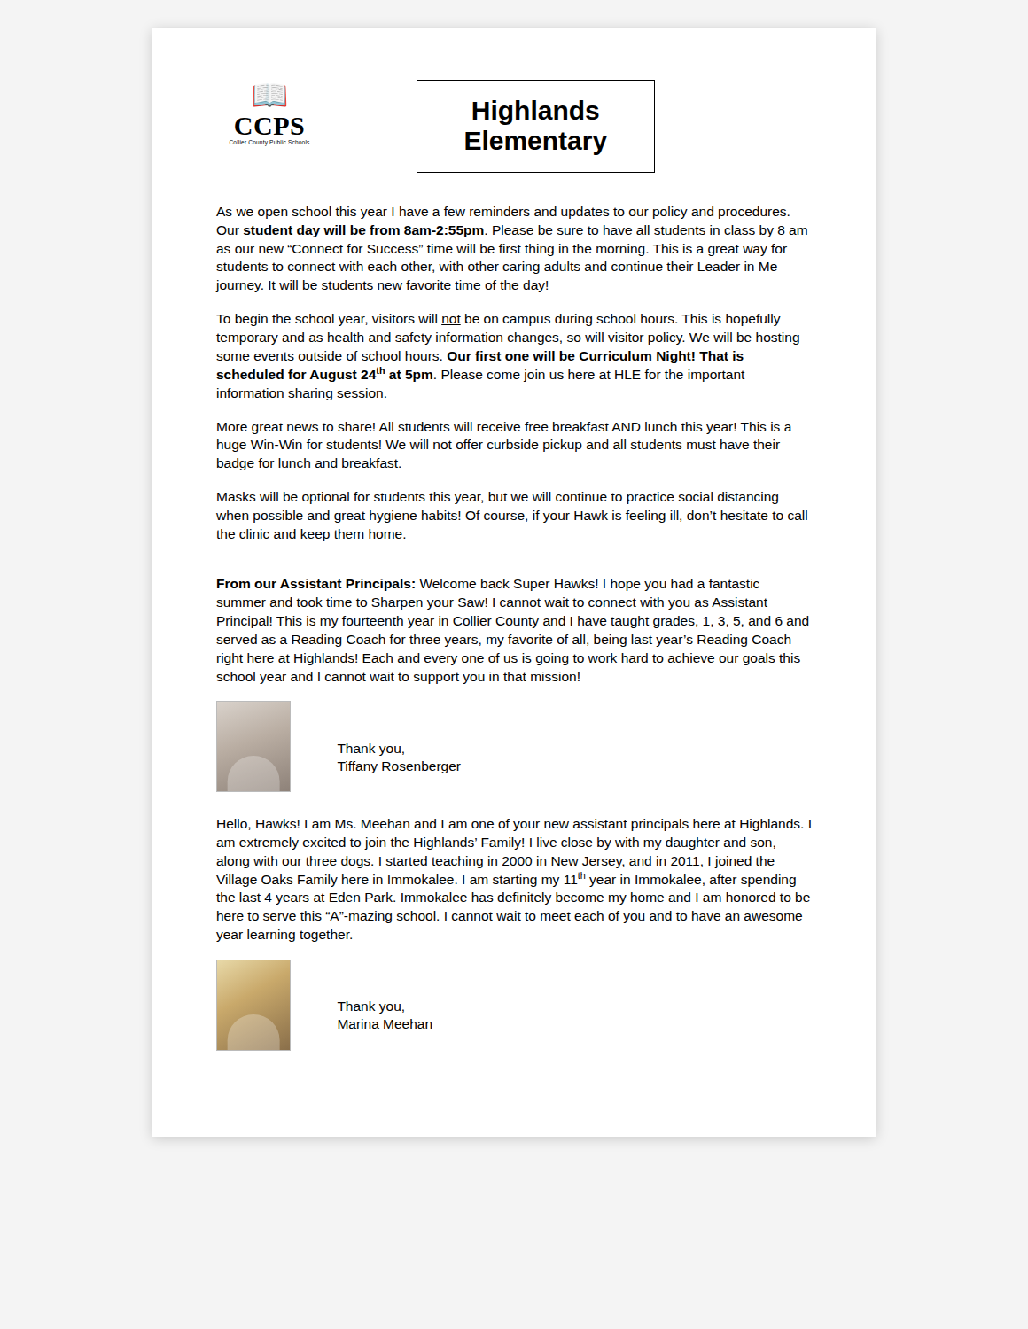📖 CCPS Collier County Public Schools
Highlands
Elementary
As we open school this year I have a few reminders and updates to our policy and procedures. Our student day will be from 8am-2:55pm. Please be sure to have all students in class by 8 am as our new “Connect for Success” time will be first thing in the morning. This is a great way for students to connect with each other, with other caring adults and continue their Leader in Me journey. It will be students new favorite time of the day!
To begin the school year, visitors will not be on campus during school hours. This is hopefully temporary and as health and safety information changes, so will visitor policy. We will be hosting some events outside of school hours. Our first one will be Curriculum Night! That is scheduled for August 24th at 5pm. Please come join us here at HLE for the important information sharing session.
More great news to share! All students will receive free breakfast AND lunch this year! This is a huge Win-Win for students! We will not offer curbside pickup and all students must have their badge for lunch and breakfast.
Masks will be optional for students this year, but we will continue to practice social distancing when possible and great hygiene habits! Of course, if your Hawk is feeling ill, don’t hesitate to call the clinic and keep them home.
From our Assistant Principals: Welcome back Super Hawks! I hope you had a fantastic summer and took time to Sharpen your Saw! I cannot wait to connect with you as Assistant Principal! This is my fourteenth year in Collier County and I have taught grades, 1, 3, 5, and 6 and served as a Reading Coach for three years, my favorite of all, being last year’s Reading Coach right here at Highlands! Each and every one of us is going to work hard to achieve our goals this school year and I cannot wait to support you in that mission!
Thank you,
Tiffany Rosenberger
Hello, Hawks! I am Ms. Meehan and I am one of your new assistant principals here at Highlands. I am extremely excited to join the Highlands’ Family! I live close by with my daughter and son, along with our three dogs. I started teaching in 2000 in New Jersey, and in 2011, I joined the Village Oaks Family here in Immokalee. I am starting my 11th year in Immokalee, after spending the last 4 years at Eden Park. Immokalee has definitely become my home and I am honored to be here to serve this “A”-mazing school. I cannot wait to meet each of you and to have an awesome year learning together.
Thank you,
Marina Meehan